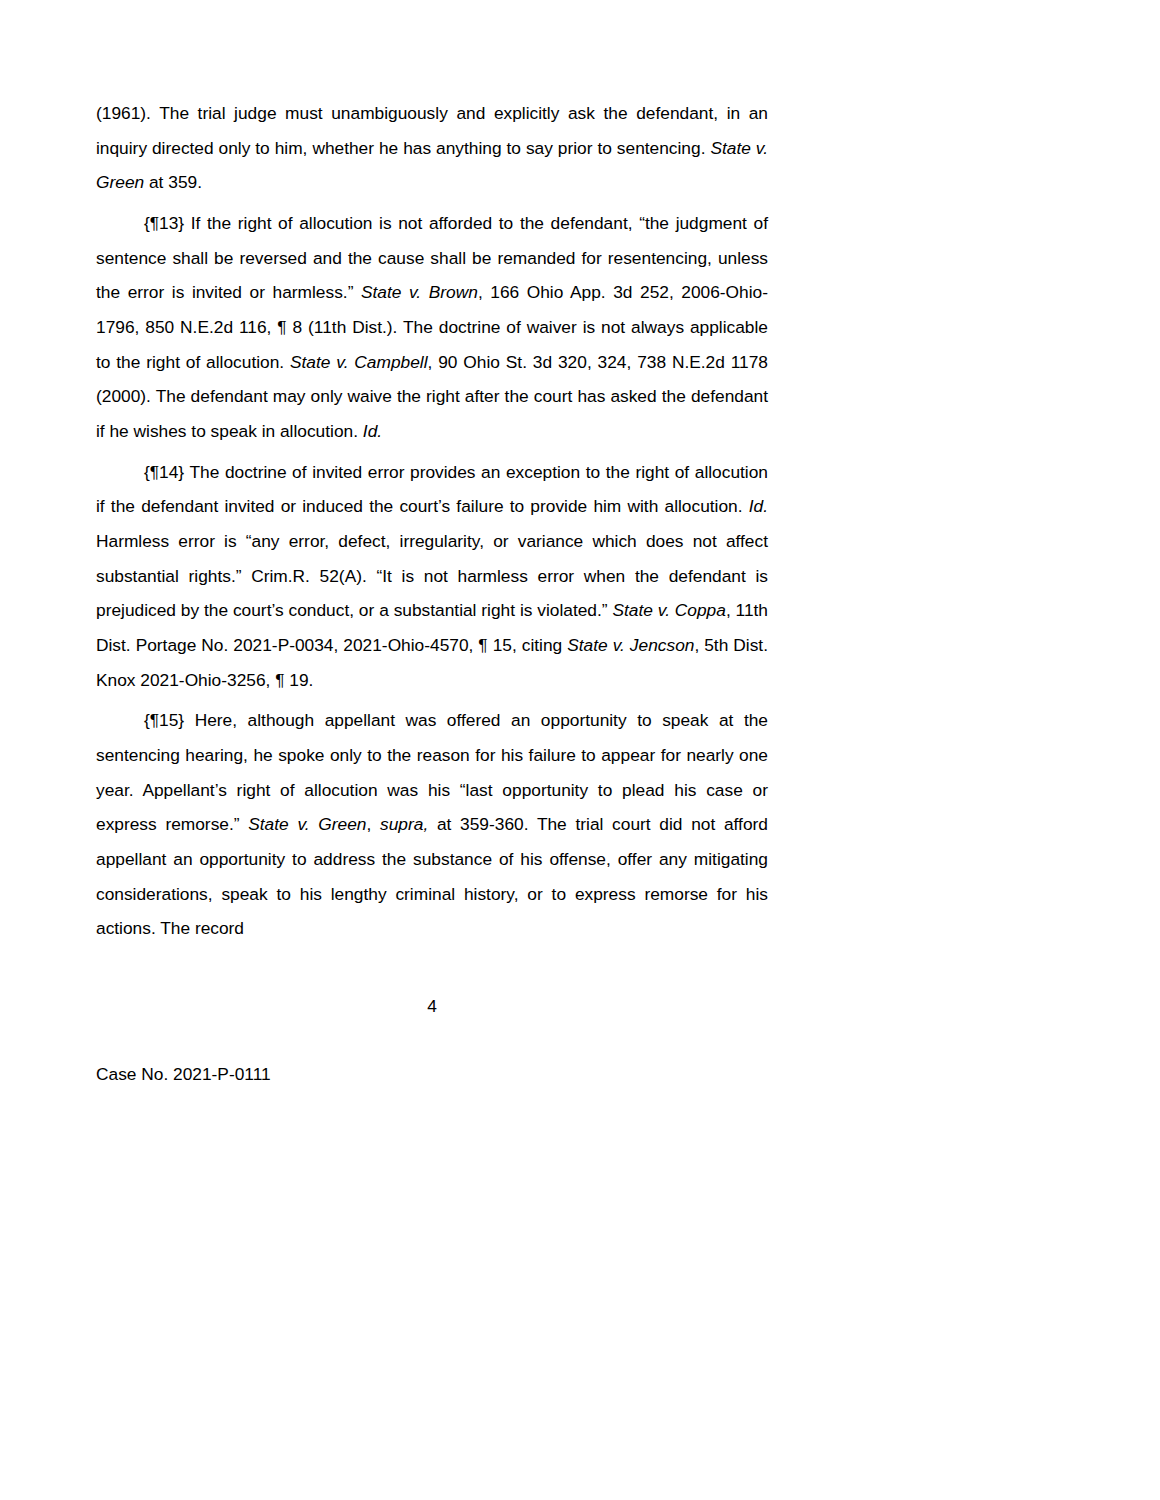(1961). The trial judge must unambiguously and explicitly ask the defendant, in an inquiry directed only to him, whether he has anything to say prior to sentencing. State v. Green at 359.
{¶13} If the right of allocution is not afforded to the defendant, “the judgment of sentence shall be reversed and the cause shall be remanded for resentencing, unless the error is invited or harmless.” State v. Brown, 166 Ohio App. 3d 252, 2006-Ohio-1796, 850 N.E.2d 116, ¶ 8 (11th Dist.). The doctrine of waiver is not always applicable to the right of allocution. State v. Campbell, 90 Ohio St. 3d 320, 324, 738 N.E.2d 1178 (2000). The defendant may only waive the right after the court has asked the defendant if he wishes to speak in allocution. Id.
{¶14} The doctrine of invited error provides an exception to the right of allocution if the defendant invited or induced the court’s failure to provide him with allocution. Id. Harmless error is “any error, defect, irregularity, or variance which does not affect substantial rights.” Crim.R. 52(A). “It is not harmless error when the defendant is prejudiced by the court’s conduct, or a substantial right is violated.” State v. Coppa, 11th Dist. Portage No. 2021-P-0034, 2021-Ohio-4570, ¶ 15, citing State v. Jencson, 5th Dist. Knox 2021-Ohio-3256, ¶ 19.
{¶15} Here, although appellant was offered an opportunity to speak at the sentencing hearing, he spoke only to the reason for his failure to appear for nearly one year. Appellant’s right of allocution was his “last opportunity to plead his case or express remorse.” State v. Green, supra, at 359-360. The trial court did not afford appellant an opportunity to address the substance of his offense, offer any mitigating considerations, speak to his lengthy criminal history, or to express remorse for his actions. The record
4
Case No. 2021-P-0111